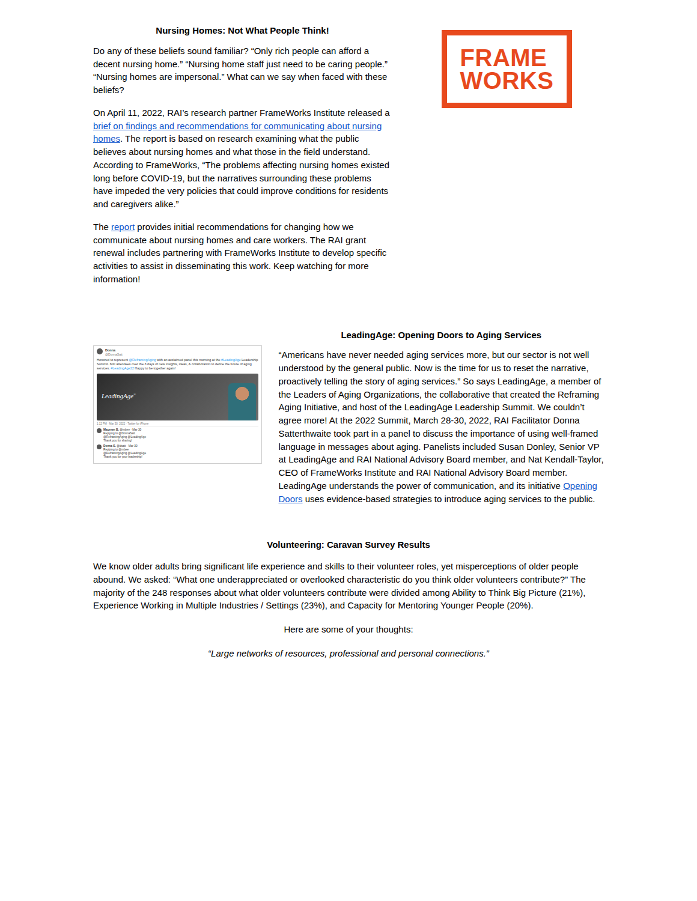Nursing Homes: Not What People Think!
Do any of these beliefs sound familiar? “Only rich people can afford a decent nursing home.” “Nursing home staff just need to be caring people.” “Nursing homes are impersonal.” What can we say when faced with these beliefs?
On April 11, 2022, RAI’s research partner FrameWorks Institute released a brief on findings and recommendations for communicating about nursing homes. The report is based on research examining what the public believes about nursing homes and what those in the field understand. According to FrameWorks, “The problems affecting nursing homes existed long before COVID-19, but the narratives surrounding these problems have impeded the very policies that could improve conditions for residents and caregivers alike.”
The report provides initial recommendations for changing how we communicate about nursing homes and care workers. The RAI grant renewal includes partnering with FrameWorks Institute to develop specific activities to assist in disseminating this work. Keep watching for more information!
FRAME WORKS
Donna
@DonnaSatt
Honored to represent @ReframingAging with an acclaimed panel this morning at the #LeadingAge Leadership Summit. 600 attendees over the 3 days of new insights, ideas, & collaboration to define the future of aging services. #LeadingAge22 Happy to be together again!
LeadingAge®
1:12 PM · Mar 30, 2022 · Twitter for iPhone
Maureen B. @mbee · Mar 30
Replying to @DonnaSatt
@ReframingAging @LeadingAge
Thank you for sharing!
Donna S. @dsatt · Mar 30
Replying to @mbee
@ReframingAging @LeadingAge
Thank you for your leadership!
LeadingAge: Opening Doors to Aging Services
“Americans have never needed aging services more, but our sector is not well understood by the general public. Now is the time for us to reset the narrative, proactively telling the story of aging services.” So says LeadingAge, a member of the Leaders of Aging Organizations, the collaborative that created the Reframing Aging Initiative, and host of the LeadingAge Leadership Summit. We couldn’t agree more! At the 2022 Summit, March 28-30, 2022, RAI Facilitator Donna Satterthwaite took part in a panel to discuss the importance of using well-framed language in messages about aging. Panelists included Susan Donley, Senior VP at LeadingAge and RAI National Advisory Board member, and Nat Kendall-Taylor, CEO of FrameWorks Institute and RAI National Advisory Board member. LeadingAge understands the power of communication, and its initiative Opening Doors uses evidence-based strategies to introduce aging services to the public.
Volunteering: Caravan Survey Results
We know older adults bring significant life experience and skills to their volunteer roles, yet misperceptions of older people abound. We asked: “What one underappreciated or overlooked characteristic do you think older volunteers contribute?” The majority of the 248 responses about what older volunteers contribute were divided among Ability to Think Big Picture (21%), Experience Working in Multiple Industries / Settings (23%), and Capacity for Mentoring Younger People (20%).
Here are some of your thoughts:
“Large networks of resources, professional and personal connections.”